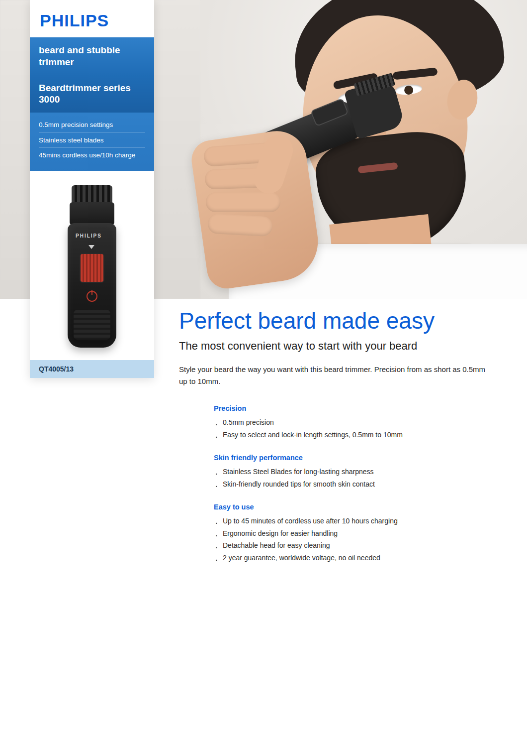PHILIPS
PHILIPS
beard and stubble
trimmer
Beardtrimmer series
3000
0.5mm precision settings
Stainless steel blades
45mins cordless use/10h charge
PHILIPS
QT4005/13
Perfect beard made easy
The most convenient way to start with your beard
Style your beard the way you want with this beard trimmer. Precision from as short as 0.5mm up to 10mm.
Precision
0.5mm precision
Easy to select and lock-in length settings, 0.5mm to 10mm
Skin friendly performance
Stainless Steel Blades for long-lasting sharpness
Skin-friendly rounded tips for smooth skin contact
Easy to use
Up to 45 minutes of cordless use after 10 hours charging
Ergonomic design for easier handling
Detachable head for easy cleaning
2 year guarantee, worldwide voltage, no oil needed